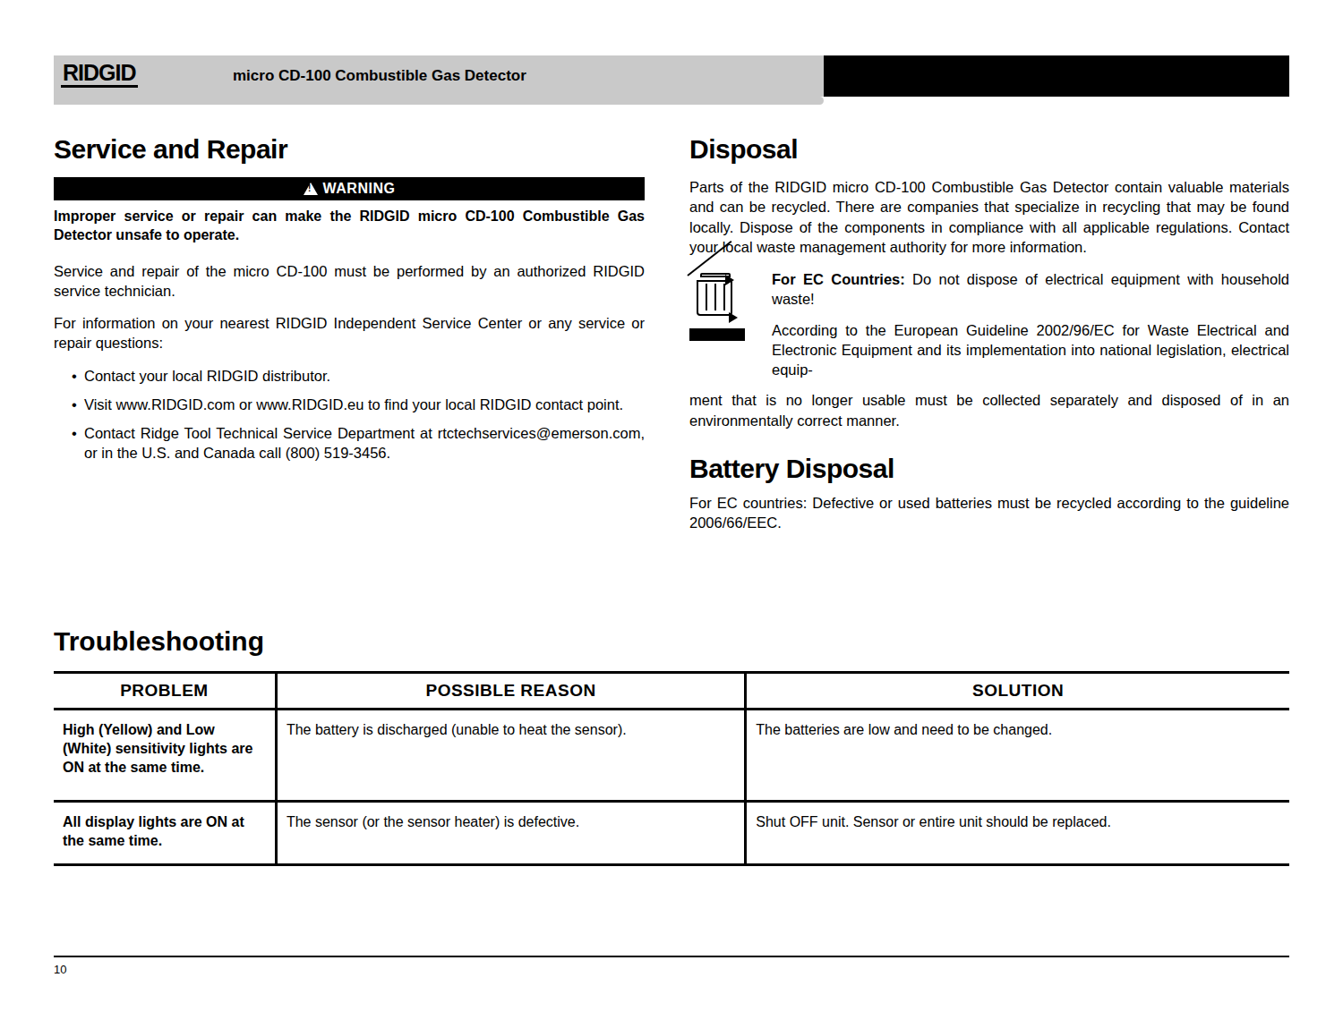RIDGID
micro CD-100 Combustible Gas Detector
Service and Repair
WARNING
Improper service or repair can make the RIDGID micro CD-100 Combustible Gas Detector unsafe to operate.
Service and repair of the micro CD-100 must be performed by an authorized RIDGID service technician.
For information on your nearest RIDGID Independent Service Center or any service or repair questions:
Contact your local RIDGID distributor.
Visit www.RIDGID.com or www.RIDGID.eu to find your local RIDGID contact point.
Contact Ridge Tool Technical Service Department at rtctechservices@emerson.com, or in the U.S. and Canada call (800) 519-3456.
Disposal
Parts of the RIDGID micro CD-100 Combustible Gas Detector contain valuable materials and can be recycled. There are companies that specialize in recycling that may be found locally. Dispose of the components in compliance with all applicable regulations. Contact your local waste management authority for more information.
For EC Countries: Do not dispose of electrical equipment with household waste!
According to the European Guideline 2002/96/EC for Waste Electrical and Electronic Equipment and its implementation into national legislation, electrical equip-
ment that is no longer usable must be collected separately and disposed of in an environmentally correct manner.
Battery Disposal
For EC countries: Defective or used batteries must be recycled according to the guideline 2006/66/EEC.
Troubleshooting
| PROBLEM | POSSIBLE REASON | SOLUTION |
| --- | --- | --- |
| High (Yellow) and Low (White) sensitivity lights are ON at the same time. | The battery is discharged (unable to heat the sensor). | The batteries are low and need to be changed. |
| All display lights are ON at the same time. | The sensor (or the sensor heater) is defective. | Shut OFF unit. Sensor or entire unit should be replaced. |
10